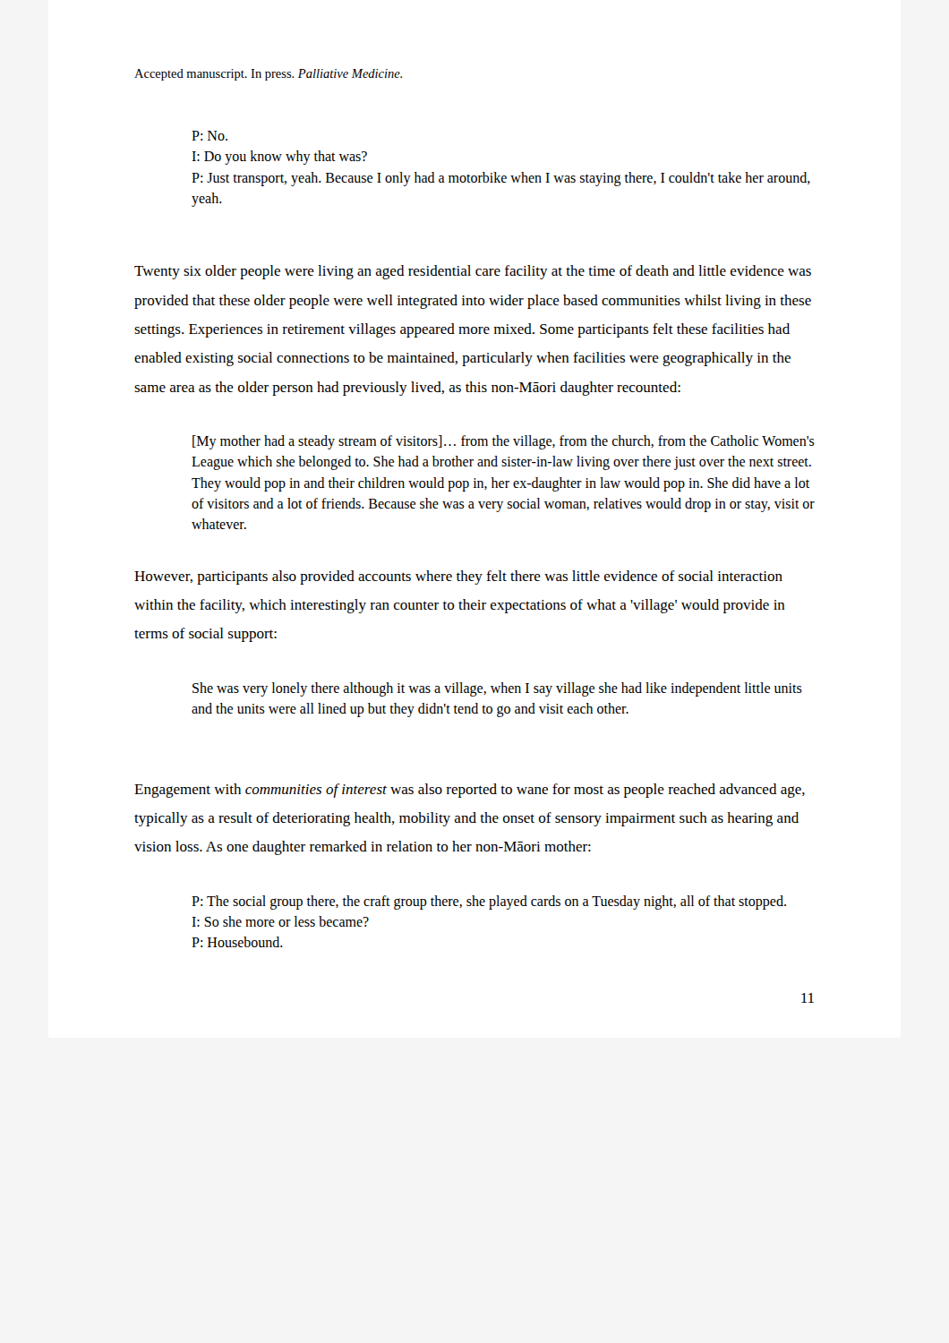Accepted manuscript. In press. Palliative Medicine.
P: No.
I: Do you know why that was?
P: Just transport, yeah. Because I only had a motorbike when I was staying there, I couldn't take her around, yeah.
Twenty six older people were living an aged residential care facility at the time of death and little evidence was provided that these older people were well integrated into wider place based communities whilst living in these settings. Experiences in retirement villages appeared more mixed. Some participants felt these facilities had enabled existing social connections to be maintained, particularly when facilities were geographically in the same area as the older person had previously lived, as this non-Māori daughter recounted:
[My mother had a steady stream of visitors]… from the village, from the church, from the Catholic Women's League which she belonged to. She had a brother and sister-in-law living over there just over the next street. They would pop in and their children would pop in, her ex-daughter in law would pop in. She did have a lot of visitors and a lot of friends. Because she was a very social woman, relatives would drop in or stay, visit or whatever.
However, participants also provided accounts where they felt there was little evidence of social interaction within the facility, which interestingly ran counter to their expectations of what a 'village' would provide in terms of social support:
She was very lonely there although it was a village, when I say village she had like independent little units and the units were all lined up but they didn't tend to go and visit each other.
Engagement with communities of interest was also reported to wane for most as people reached advanced age, typically as a result of deteriorating health, mobility and the onset of sensory impairment such as hearing and vision loss. As one daughter remarked in relation to her non-Māori mother:
P: The social group there, the craft group there, she played cards on a Tuesday night, all of that stopped.
I: So she more or less became?
P: Housebound.
11